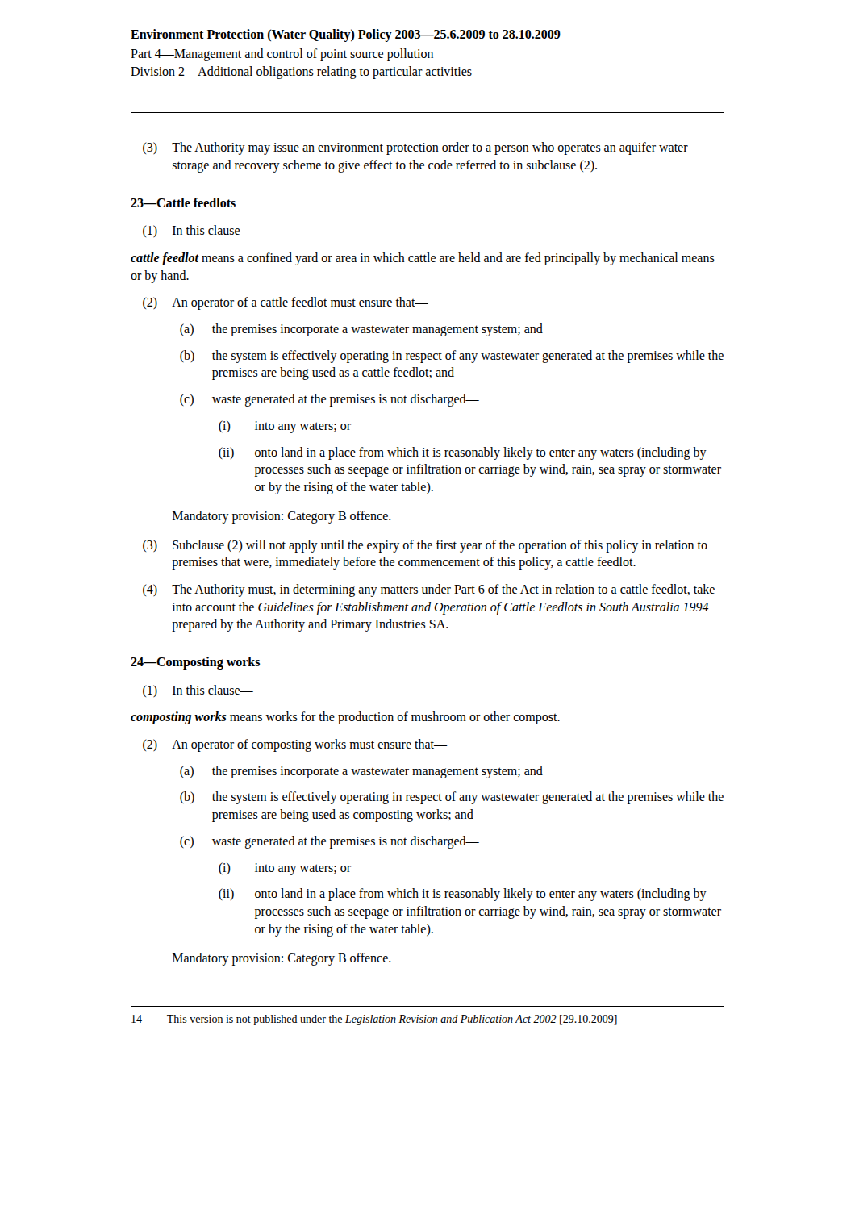Environment Protection (Water Quality) Policy 2003—25.6.2009 to 28.10.2009
Part 4—Management and control of point source pollution
Division 2—Additional obligations relating to particular activities
(3) The Authority may issue an environment protection order to a person who operates an aquifer water storage and recovery scheme to give effect to the code referred to in subclause (2).
23—Cattle feedlots
(1) In this clause—
cattle feedlot means a confined yard or area in which cattle are held and are fed principally by mechanical means or by hand.
(2) An operator of a cattle feedlot must ensure that—
(a) the premises incorporate a wastewater management system; and
(b) the system is effectively operating in respect of any wastewater generated at the premises while the premises are being used as a cattle feedlot; and
(c) waste generated at the premises is not discharged—
(i) into any waters; or
(ii) onto land in a place from which it is reasonably likely to enter any waters (including by processes such as seepage or infiltration or carriage by wind, rain, sea spray or stormwater or by the rising of the water table).
Mandatory provision: Category B offence.
(3) Subclause (2) will not apply until the expiry of the first year of the operation of this policy in relation to premises that were, immediately before the commencement of this policy, a cattle feedlot.
(4) The Authority must, in determining any matters under Part 6 of the Act in relation to a cattle feedlot, take into account the Guidelines for Establishment and Operation of Cattle Feedlots in South Australia 1994 prepared by the Authority and Primary Industries SA.
24—Composting works
(1) In this clause—
composting works means works for the production of mushroom or other compost.
(2) An operator of composting works must ensure that—
(a) the premises incorporate a wastewater management system; and
(b) the system is effectively operating in respect of any wastewater generated at the premises while the premises are being used as composting works; and
(c) waste generated at the premises is not discharged—
(i) into any waters; or
(ii) onto land in a place from which it is reasonably likely to enter any waters (including by processes such as seepage or infiltration or carriage by wind, rain, sea spray or stormwater or by the rising of the water table).
Mandatory provision: Category B offence.
14 This version is not published under the Legislation Revision and Publication Act 2002 [29.10.2009]